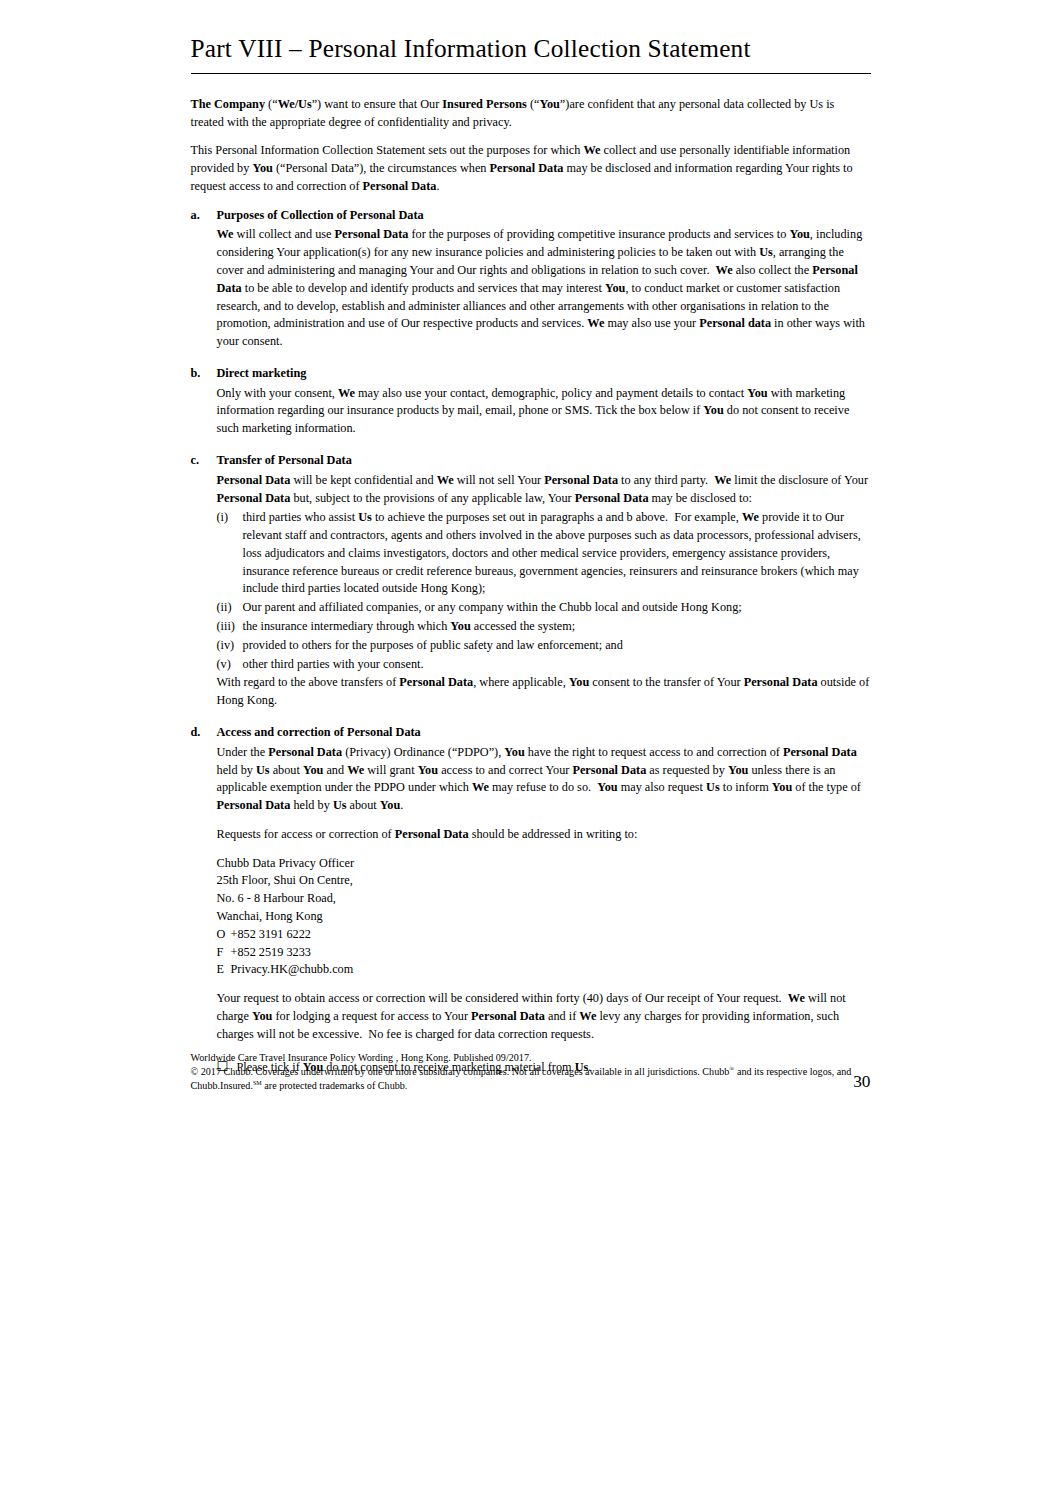Part VIII – Personal Information Collection Statement
The Company (“We/Us”) want to ensure that Our Insured Persons (“You”)are confident that any personal data collected by Us is treated with the appropriate degree of confidentiality and privacy.
This Personal Information Collection Statement sets out the purposes for which We collect and use personally identifiable information provided by You (“Personal Data”), the circumstances when Personal Data may be disclosed and information regarding Your rights to request access to and correction of Personal Data.
a.
Purposes of Collection of Personal Data
We will collect and use Personal Data for the purposes of providing competitive insurance products and services to You, including considering Your application(s) for any new insurance policies and administering policies to be taken out with Us, arranging the cover and administering and managing Your and Our rights and obligations in relation to such cover. We also collect the Personal Data to be able to develop and identify products and services that may interest You, to conduct market or customer satisfaction research, and to develop, establish and administer alliances and other arrangements with other organisations in relation to the promotion, administration and use of Our respective products and services. We may also use your Personal data in other ways with your consent.
b.
Direct marketing
Only with your consent, We may also use your contact, demographic, policy and payment details to contact You with marketing information regarding our insurance products by mail, email, phone or SMS. Tick the box below if You do not consent to receive such marketing information.
c.
Transfer of Personal Data
Personal Data will be kept confidential and We will not sell Your Personal Data to any third party. We limit the disclosure of Your Personal Data but, subject to the provisions of any applicable law, Your Personal Data may be disclosed to:
(i) third parties who assist Us to achieve the purposes set out in paragraphs a and b above. For example, We provide it to Our relevant staff and contractors, agents and others involved in the above purposes such as data processors, professional advisers, loss adjudicators and claims investigators, doctors and other medical service providers, emergency assistance providers, insurance reference bureaus or credit reference bureaus, government agencies, reinsurers and reinsurance brokers (which may include third parties located outside Hong Kong);
(ii) Our parent and affiliated companies, or any company within the Chubb local and outside Hong Kong;
(iii) the insurance intermediary through which You accessed the system;
(iv) provided to others for the purposes of public safety and law enforcement; and
(v) other third parties with your consent.
With regard to the above transfers of Personal Data, where applicable, You consent to the transfer of Your Personal Data outside of Hong Kong.
d.
Access and correction of Personal Data
Under the Personal Data (Privacy) Ordinance (“PDPO”), You have the right to request access to and correction of Personal Data held by Us about You and We will grant You access to and correct Your Personal Data as requested by You unless there is an applicable exemption under the PDPO under which We may refuse to do so. You may also request Us to inform You of the type of Personal Data held by Us about You.
Requests for access or correction of Personal Data should be addressed in writing to:
Chubb Data Privacy Officer
25th Floor, Shui On Centre,
No. 6 - 8 Harbour Road,
Wanchai, Hong Kong
O+852 3191 6222
F+852 2519 3233
EPrivacy.HK@chubb.com
Your request to obtain access or correction will be considered within forty (40) days of Our receipt of Your request. We will not charge You for lodging a request for access to Your Personal Data and if We levy any charges for providing information, such charges will not be excessive. No fee is charged for data correction requests.
☐Please tick if You do not consent to receive marketing material from Us.
Worldwide Care Travel Insurance Policy Wording , Hong Kong. Published 09/2017.
© 2017 Chubb. Coverages underwritten by one or more subsidiary companies. Not all coverages available in all jurisdictions. Chubb® and its respective logos, and Chubb.Insured.SM are protected trademarks of Chubb.
30